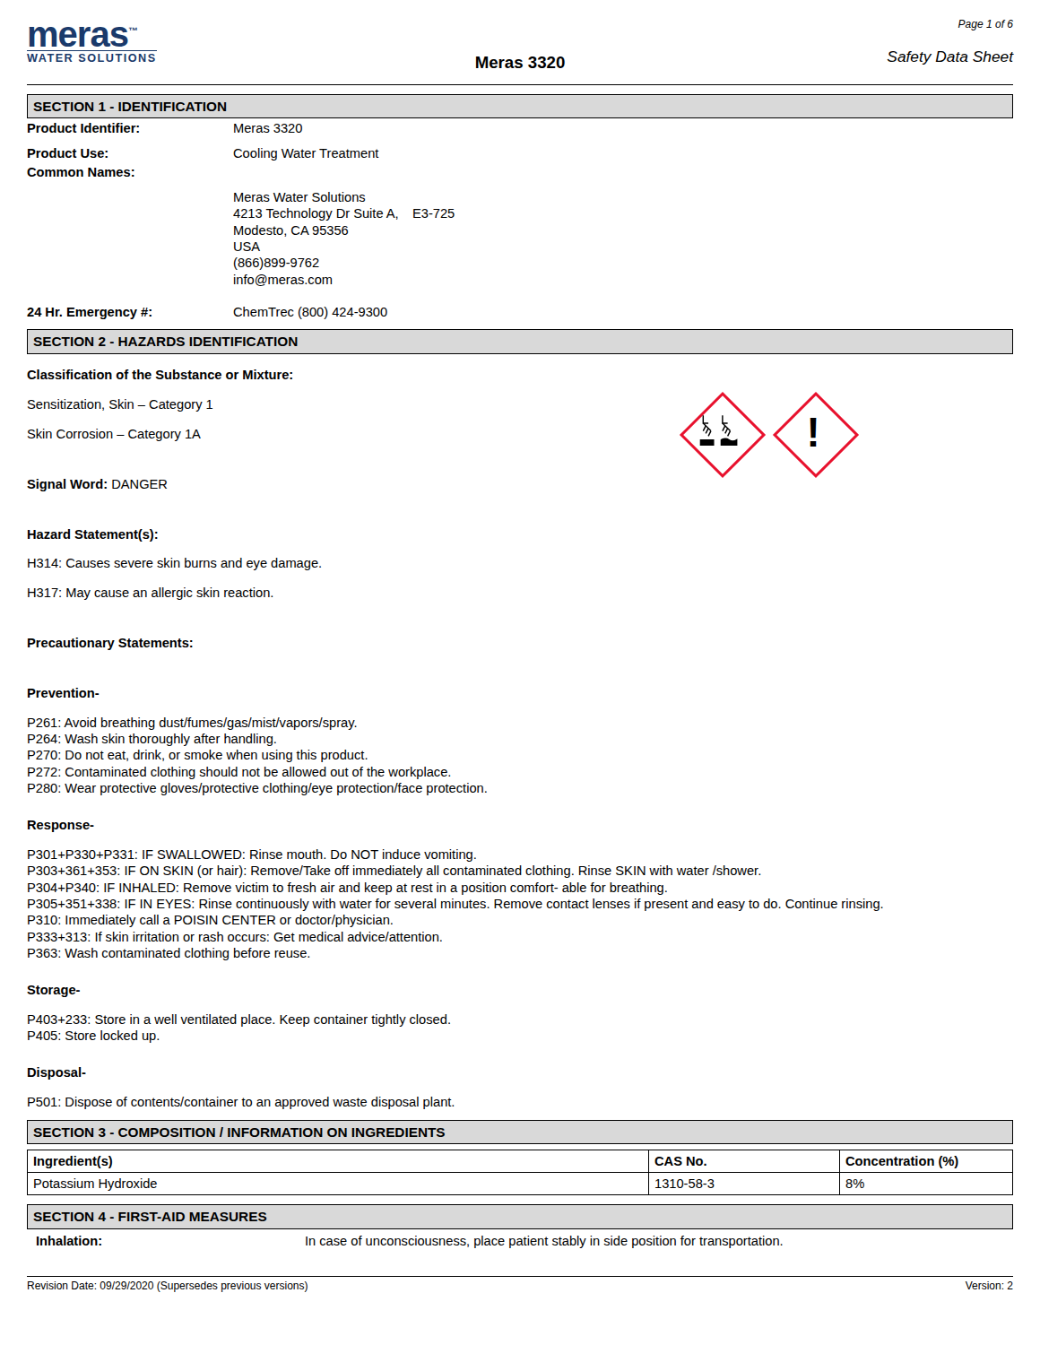meras™
WATER SOLUTIONS
Meras 3320
Page 1 of 6
Safety Data Sheet
SECTION 1 - IDENTIFICATION
Product Identifier:
Meras 3320
Product Use:
Cooling Water Treatment
Common Names:
Meras Water Solutions
4213 Technology Dr Suite A,
E3-725
Modesto, CA 95356 USA (866)899-9762 info@meras.com
24 Hr. Emergency #:
ChemTrec (800) 424-9300
SECTION 2 - HAZARDS IDENTIFICATION
!
Classification of the Substance or Mixture:
Sensitization, Skin – Category 1
Skin Corrosion – Category 1A
Signal Word: DANGER
Hazard Statement(s):
H314: Causes severe skin burns and eye damage.
H317: May cause an allergic skin reaction.
Precautionary Statements:
Prevention-
P261: Avoid breathing dust/fumes/gas/mist/vapors/spray.
P264: Wash skin thoroughly after handling.
P270: Do not eat, drink, or smoke when using this product.
P272: Contaminated clothing should not be allowed out of the workplace.
P280: Wear protective gloves/protective clothing/eye protection/face protection.
Response-
P301+P330+P331: IF SWALLOWED: Rinse mouth. Do NOT induce vomiting.
P303+361+353: IF ON SKIN (or hair): Remove/Take off immediately all contaminated clothing. Rinse SKIN with water /shower.
P304+P340: IF INHALED: Remove victim to fresh air and keep at rest in a position comfort- able for breathing.
P305+351+338: IF IN EYES: Rinse continuously with water for several minutes. Remove contact lenses if present and easy to do. Continue rinsing.
P310: Immediately call a POISIN CENTER or doctor/physician.
P333+313: If skin irritation or rash occurs: Get medical advice/attention.
P363: Wash contaminated clothing before reuse.
Storage-
P403+233: Store in a well ventilated place. Keep container tightly closed.
P405: Store locked up.
Disposal-
P501: Dispose of contents/container to an approved waste disposal plant.
SECTION 3 - COMPOSITION / INFORMATION ON INGREDIENTS
| Ingredient(s) | CAS No. | Concentration (%) |
| --- | --- | --- |
| Potassium Hydroxide | 1310-58-3 | 8% |
SECTION 4 - FIRST-AID MEASURES
Inhalation:
In case of unconsciousness, place patient stably in side position for transportation.
Revision Date: 09/29/2020 (Supersedes previous versions)
Version: 2